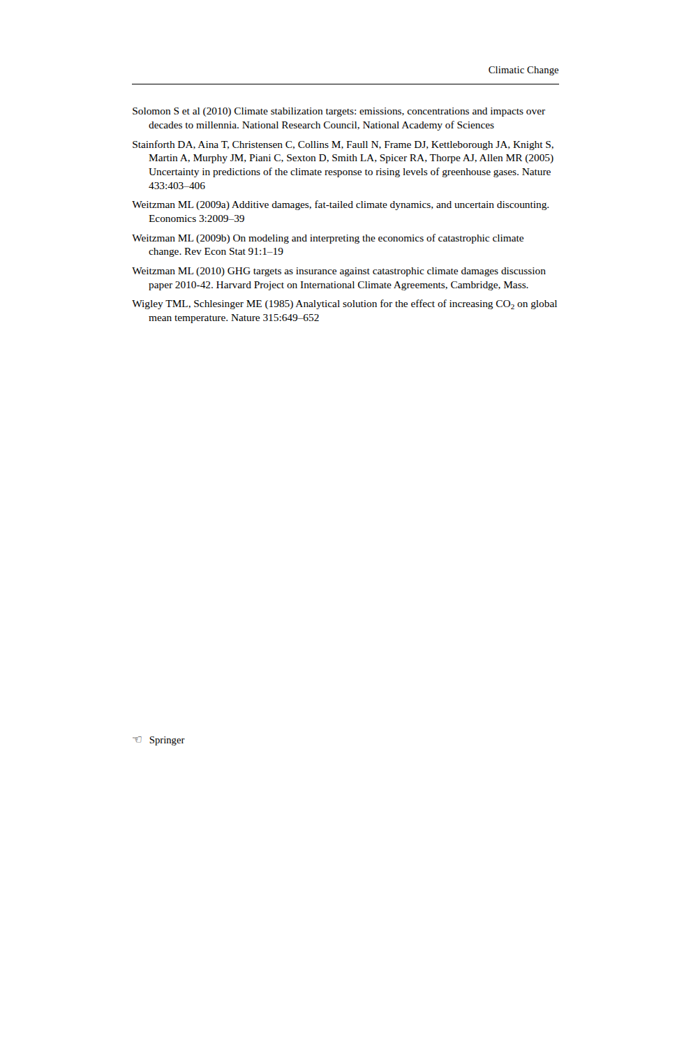Climatic Change
Solomon S et al (2010) Climate stabilization targets: emissions, concentrations and impacts over decades to millennia. National Research Council, National Academy of Sciences
Stainforth DA, Aina T, Christensen C, Collins M, Faull N, Frame DJ, Kettleborough JA, Knight S, Martin A, Murphy JM, Piani C, Sexton D, Smith LA, Spicer RA, Thorpe AJ, Allen MR (2005) Uncertainty in predictions of the climate response to rising levels of greenhouse gases. Nature 433:403–406
Weitzman ML (2009a) Additive damages, fat-tailed climate dynamics, and uncertain discounting. Economics 3:2009–39
Weitzman ML (2009b) On modeling and interpreting the economics of catastrophic climate change. Rev Econ Stat 91:1–19
Weitzman ML (2010) GHG targets as insurance against catastrophic climate damages discussion paper 2010-42. Harvard Project on International Climate Agreements, Cambridge, Mass.
Wigley TML, Schlesinger ME (1985) Analytical solution for the effect of increasing CO2 on global mean temperature. Nature 315:649–652
☞ Springer